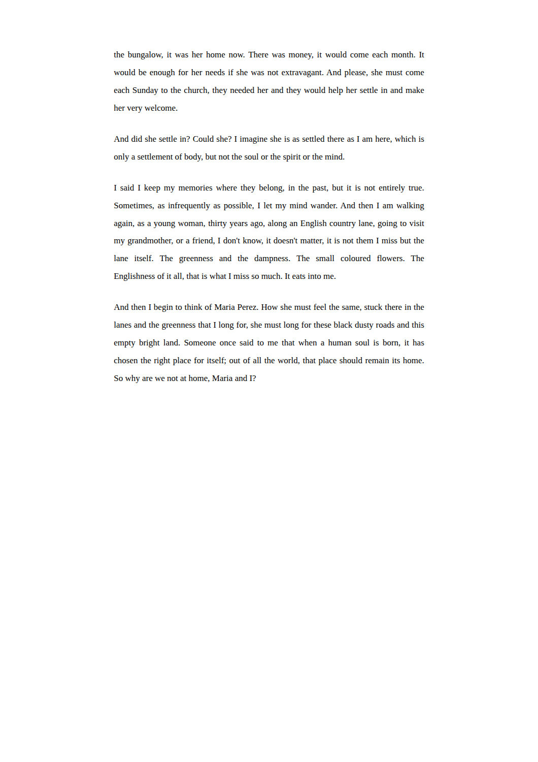the bungalow, it was her home now. There was money, it would come each month. It would be enough for her needs if she was not extravagant. And please, she must come each Sunday to the church, they needed her and they would help her settle in and make her very welcome.
And did she settle in? Could she? I imagine she is as settled there as I am here, which is only a settlement of body, but not the soul or the spirit or the mind.
I said I keep my memories where they belong, in the past, but it is not entirely true. Sometimes, as infrequently as possible, I let my mind wander. And then I am walking again, as a young woman, thirty years ago, along an English country lane, going to visit my grandmother, or a friend, I don't know, it doesn't matter, it is not them I miss but the lane itself. The greenness and the dampness. The small coloured flowers. The Englishness of it all, that is what I miss so much. It eats into me.
And then I begin to think of Maria Perez. How she must feel the same, stuck there in the lanes and the greenness that I long for, she must long for these black dusty roads and this empty bright land. Someone once said to me that when a human soul is born, it has chosen the right place for itself; out of all the world, that place should remain its home. So why are we not at home, Maria and I?